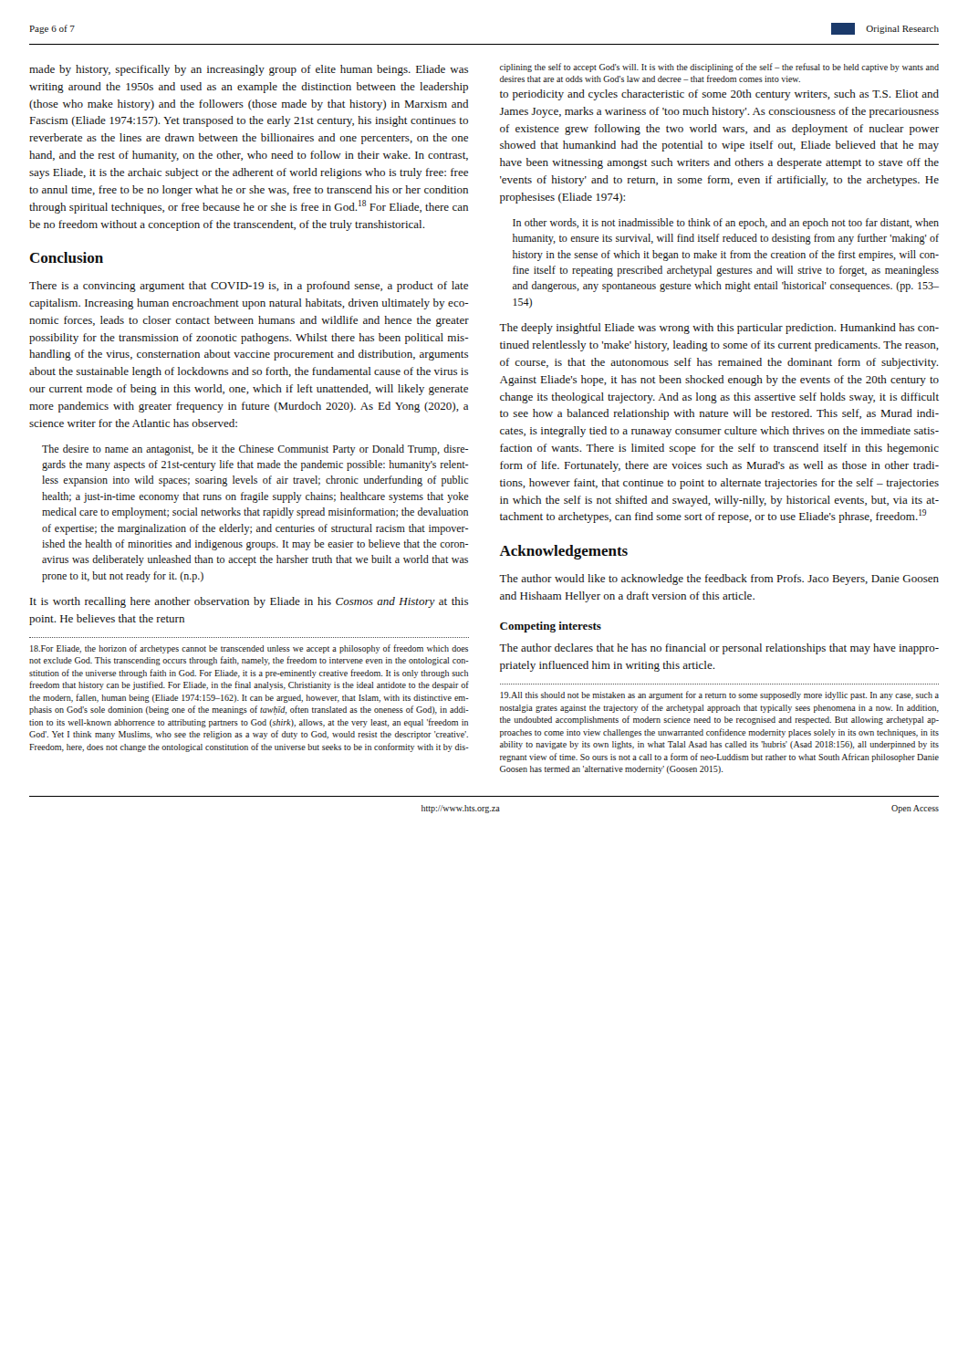Page 6 of 7 Original Research
made by history, specifically by an increasingly group of elite human beings. Eliade was writing around the 1950s and used as an example the distinction between the leadership (those who make history) and the followers (those made by that history) in Marxism and Fascism (Eliade 1974:157). Yet transposed to the early 21st century, his insight continues to reverberate as the lines are drawn between the billionaires and one percenters, on the one hand, and the rest of humanity, on the other, who need to follow in their wake. In contrast, says Eliade, it is the archaic subject or the adherent of world religions who is truly free: free to annul time, free to be no longer what he or she was, free to transcend his or her condition through spiritual techniques, or free because he or she is free in God.18 For Eliade, there can be no freedom without a conception of the transcendent, of the truly transhistorical.
Conclusion
There is a convincing argument that COVID-19 is, in a profound sense, a product of late capitalism. Increasing human encroachment upon natural habitats, driven ultimately by economic forces, leads to closer contact between humans and wildlife and hence the greater possibility for the transmission of zoonotic pathogens. Whilst there has been political mishandling of the virus, consternation about vaccine procurement and distribution, arguments about the sustainable length of lockdowns and so forth, the fundamental cause of the virus is our current mode of being in this world, one, which if left unattended, will likely generate more pandemics with greater frequency in future (Murdoch 2020). As Ed Yong (2020), a science writer for the Atlantic has observed:
The desire to name an antagonist, be it the Chinese Communist Party or Donald Trump, disregards the many aspects of 21st-century life that made the pandemic possible: humanity's relentless expansion into wild spaces; soaring levels of air travel; chronic underfunding of public health; a just-in-time economy that runs on fragile supply chains; healthcare systems that yoke medical care to employment; social networks that rapidly spread misinformation; the devaluation of expertise; the marginalization of the elderly; and centuries of structural racism that impoverished the health of minorities and indigenous groups. It may be easier to believe that the coronavirus was deliberately unleashed than to accept the harsher truth that we built a world that was prone to it, but not ready for it. (n.p.)
It is worth recalling here another observation by Eliade in his Cosmos and History at this point. He believes that the return
18.For Eliade, the horizon of archetypes cannot be transcended unless we accept a philosophy of freedom which does not exclude God. This transcending occurs through faith, namely, the freedom to intervene even in the ontological constitution of the universe through faith in God. For Eliade, it is a pre-eminently creative freedom. It is only through such freedom that history can be justified. For Eliade, in the final analysis, Christianity is the ideal antidote to the despair of the modern, fallen, human being (Eliade 1974:159–162). It can be argued, however, that Islam, with its distinctive emphasis on God's sole dominion (being one of the meanings of tawḥīd, often translated as the oneness of God), in addition to its well-known abhorrence to attributing partners to God (shirk), allows, at the very least, an equal 'freedom in God'. Yet I think many Muslims, who see the religion as a way of duty to God, would resist the descriptor 'creative'. Freedom, here, does not change the ontological constitution of the universe but seeks to be in conformity with it by disciplining the self to accept God's will. It is with the disciplining of the self – the refusal to be held captive by wants and desires that are at odds with God's law and decree – that freedom comes into view.
to periodicity and cycles characteristic of some 20th century writers, such as T.S. Eliot and James Joyce, marks a wariness of 'too much history'. As consciousness of the precariousness of existence grew following the two world wars, and as deployment of nuclear power showed that humankind had the potential to wipe itself out, Eliade believed that he may have been witnessing amongst such writers and others a desperate attempt to stave off the 'events of history' and to return, in some form, even if artificially, to the archetypes. He prophesises (Eliade 1974):
In other words, it is not inadmissible to think of an epoch, and an epoch not too far distant, when humanity, to ensure its survival, will find itself reduced to desisting from any further 'making' of history in the sense of which it began to make it from the creation of the first empires, will confine itself to repeating prescribed archetypal gestures and will strive to forget, as meaningless and dangerous, any spontaneous gesture which might entail 'historical' consequences. (pp. 153–154)
The deeply insightful Eliade was wrong with this particular prediction. Humankind has continued relentlessly to 'make' history, leading to some of its current predicaments. The reason, of course, is that the autonomous self has remained the dominant form of subjectivity. Against Eliade's hope, it has not been shocked enough by the events of the 20th century to change its theological trajectory. And as long as this assertive self holds sway, it is difficult to see how a balanced relationship with nature will be restored. This self, as Murad indicates, is integrally tied to a runaway consumer culture which thrives on the immediate satisfaction of wants. There is limited scope for the self to transcend itself in this hegemonic form of life. Fortunately, there are voices such as Murad's as well as those in other traditions, however faint, that continue to point to alternate trajectories for the self – trajectories in which the self is not shifted and swayed, willy-nilly, by historical events, but, via its attachment to archetypes, can find some sort of repose, or to use Eliade's phrase, freedom.19
Acknowledgements
The author would like to acknowledge the feedback from Profs. Jaco Beyers, Danie Goosen and Hishaam Hellyer on a draft version of this article.
Competing interests
The author declares that he has no financial or personal relationships that may have inappropriately influenced him in writing this article.
19.All this should not be mistaken as an argument for a return to some supposedly more idyllic past. In any case, such a nostalgia grates against the trajectory of the archetypal approach that typically sees phenomena in a now. In addition, the undoubted accomplishments of modern science need to be recognised and respected. But allowing archetypal approaches to come into view challenges the unwarranted confidence modernity places solely in its own techniques, in its ability to navigate by its own lights, in what Talal Asad has called its 'hubris' (Asad 2018:156), all underpinned by its regnant view of time. So ours is not a call to a form of neo-Luddism but rather to what South African philosopher Danie Goosen has termed an 'alternative modernity' (Goosen 2015).
http://www.hts.org.za Open Access